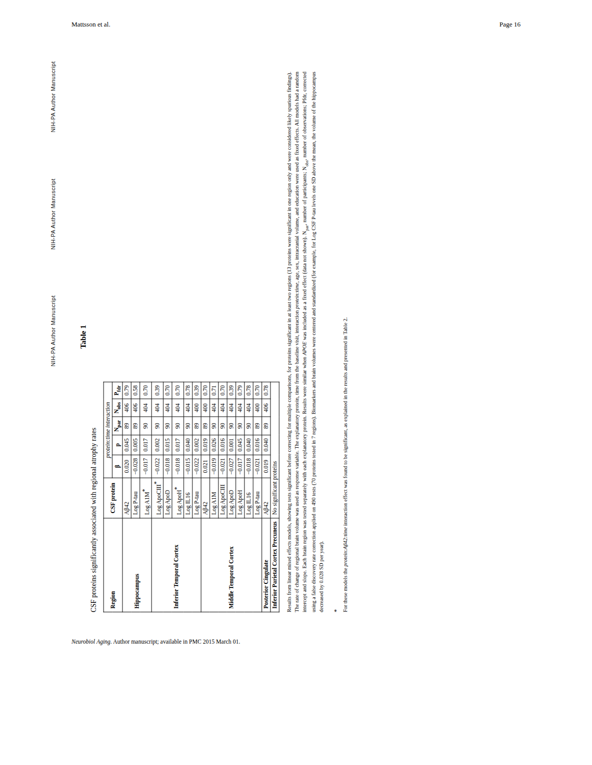NIH-PA Author Manuscript NIH-PA Author Manuscript NIH-PA Author Manuscript
Mattsson et al.
Page 16
Table 1
CSF proteins significantly associated with regional atrophy rates
| Region | CSF protein | protein:time interaction |
| --- | --- | --- |
| β | p | N par | N obs | P fdr |
| Hippocampus | Aβ42 | 0.020 | 0.045 | 89 | 406 | 0.79 |
| Log P-tau | −0.028 | 0.005 | 89 | 406 | 0.58 |
| Log A1M * | −0.017 | 0.017 | 90 | 404 | 0.70 |
| Inferior Temporal Cortex | Log ApoCIII * | −0.022 | 0.002 | 90 | 404 | 0.39 |
| Log ApoD | −0.018 | 0.015 | 90 | 404 | 0.70 |
| Log ApoH * | −0.018 | 0.017 | 90 | 404 | 0.70 |
| Log IL16 | −0.015 | 0.040 | 90 | 404 | 0.78 |
| Log P-tau | −0.022 | 0.002 | 89 | 400 | 0.39 |
| Middle Temporal Cortex | Aβ42 | 0.021 | 0.019 | 89 | 400 | 0.70 |
| Log A1M | −0.019 | 0.026 | 90 | 404 | 0.71 |
| Log ApoCIII | −0.021 | 0.016 | 90 | 404 | 0.70 |
| Log ApoD | −0.027 | 0.001 | 90 | 404 | 0.39 |
| Log ApoH | −0.017 | 0.045 | 90 | 404 | 0.79 |
| Log IL16 | −0.018 | 0.040 | 90 | 404 | 0.78 |
| Log P-tau | −0.021 | 0.016 | 89 | 400 | 0.70 |
| Posterior Cingulate | Aβ42 | 0.019 | 0.040 | 89 | 406 | 0.78 |
| Inferior Parietal Cortex Precuneus | No significant proteins |
Results from linear mixed effects models, showing tests significant before correcting for multiple comparisons, for proteins significant in at least two regions (13 proteins were significant in one region only and were considered likely spurious findings). The rate of change of regional brain volume was used as response variable. The explanatory protein, time from the baseline visit, interaction protein:time, age, sex, intracranial volume, and education were used as fixed effects. All models had a random intercept and slope. Each brain region was tested separately with each explanatory protein. Results were similar when APOE was included as a fixed effect (data not shown). Npar, number of participants; Nobs, number of observations; Pfdr, corrected using a false discovery rate correction applied on 490 tests (70 proteins tested in 7 regions). Biomarkers and brain volumes were centered and standardized (for example, for Log CSF P-tau levels one SD above the mean, the volume of the hippocampus decreased by 0.028 SD per year).
*
For these models the protein:Aβ42:time interaction effect was found to be significant, as explained in the results and presented in Table 2.
Neurobiol Aging. Author manuscript; available in PMC 2015 March 01.